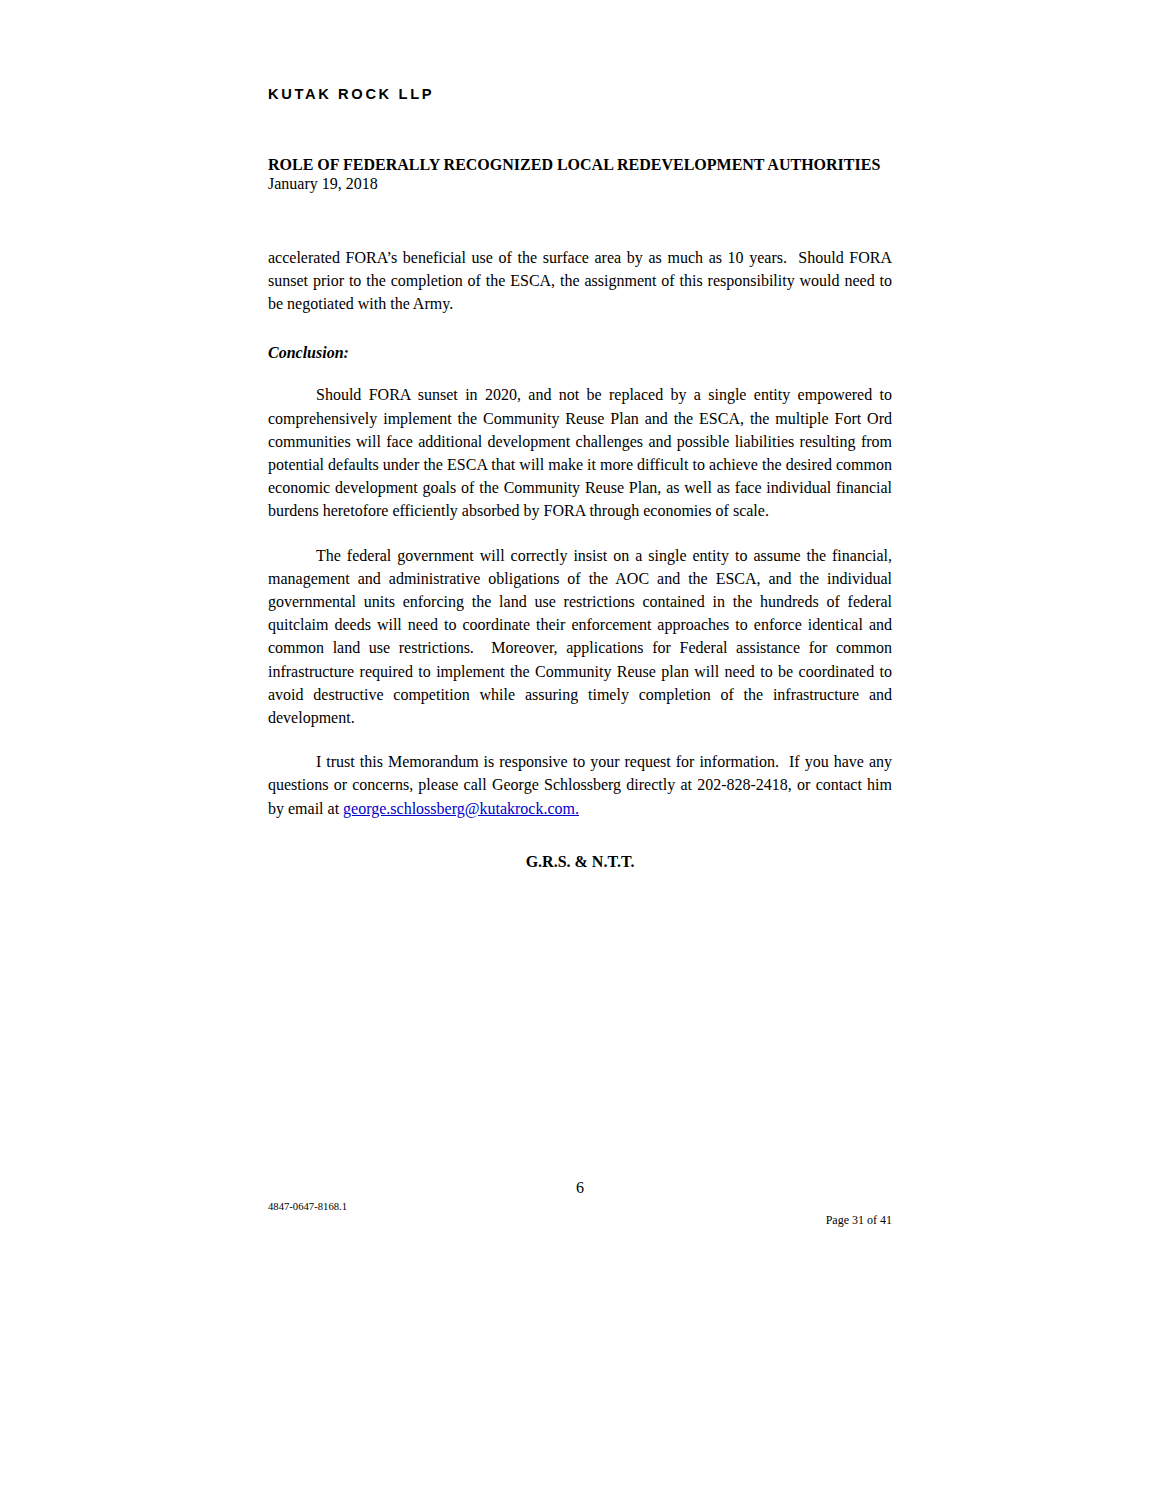KUTAK ROCK LLP
ROLE OF FEDERALLY RECOGNIZED LOCAL REDEVELOPMENT AUTHORITIES
January 19, 2018
accelerated FORA’s beneficial use of the surface area by as much as 10 years. Should FORA sunset prior to the completion of the ESCA, the assignment of this responsibility would need to be negotiated with the Army.
Conclusion:
Should FORA sunset in 2020, and not be replaced by a single entity empowered to comprehensively implement the Community Reuse Plan and the ESCA, the multiple Fort Ord communities will face additional development challenges and possible liabilities resulting from potential defaults under the ESCA that will make it more difficult to achieve the desired common economic development goals of the Community Reuse Plan, as well as face individual financial burdens heretofore efficiently absorbed by FORA through economies of scale.
The federal government will correctly insist on a single entity to assume the financial, management and administrative obligations of the AOC and the ESCA, and the individual governmental units enforcing the land use restrictions contained in the hundreds of federal quitclaim deeds will need to coordinate their enforcement approaches to enforce identical and common land use restrictions. Moreover, applications for Federal assistance for common infrastructure required to implement the Community Reuse plan will need to be coordinated to avoid destructive competition while assuring timely completion of the infrastructure and development.
I trust this Memorandum is responsive to your request for information. If you have any questions or concerns, please call George Schlossberg directly at 202-828-2418, or contact him by email at george.schlossberg@kutakrock.com.
G.R.S. & N.T.T.
6
4847-0647-8168.1 Page 31 of 41